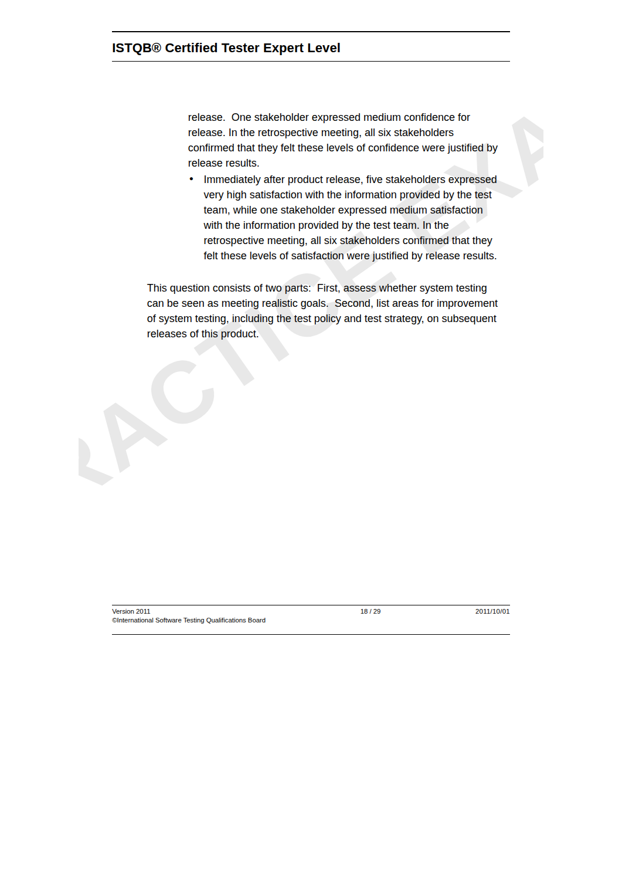PRACTICE EXAM
ISTQB® Certified Tester Expert Level
release. One stakeholder expressed medium confidence for release. In the retrospective meeting, all six stakeholders confirmed that they felt these levels of confidence were justified by release results.
Immediately after product release, five stakeholders expressed very high satisfaction with the information provided by the test team, while one stakeholder expressed medium satisfaction with the information provided by the test team. In the retrospective meeting, all six stakeholders confirmed that they felt these levels of satisfaction were justified by release results.
This question consists of two parts: First, assess whether system testing can be seen as meeting realistic goals. Second, list areas for improvement of system testing, including the test policy and test strategy, on subsequent releases of this product.
Version 2011
©International Software Testing Qualifications Board
18 / 29
2011/10/01